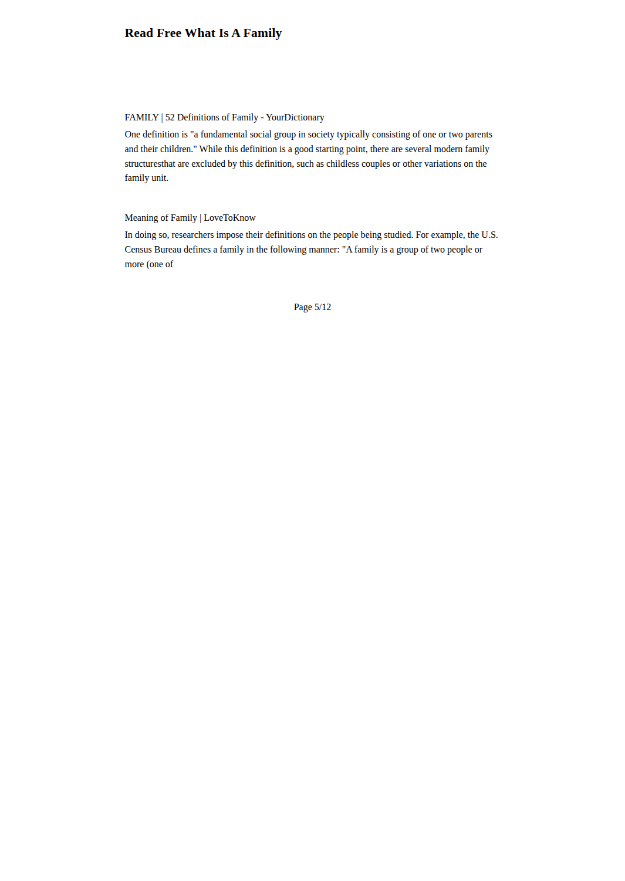Read Free What Is A Family
FAMILY | 52 Definitions of Family - YourDictionary
One definition is "a fundamental social group in society typically consisting of one or two parents and their children." While this definition is a good starting point, there are several modern family structuresthat are excluded by this definition, such as childless couples or other variations on the family unit.
Meaning of Family | LoveToKnow
In doing so, researchers impose their definitions on the people being studied. For example, the U.S. Census Bureau defines a family in the following manner: "A family is a group of two people or more (one of
Page 5/12